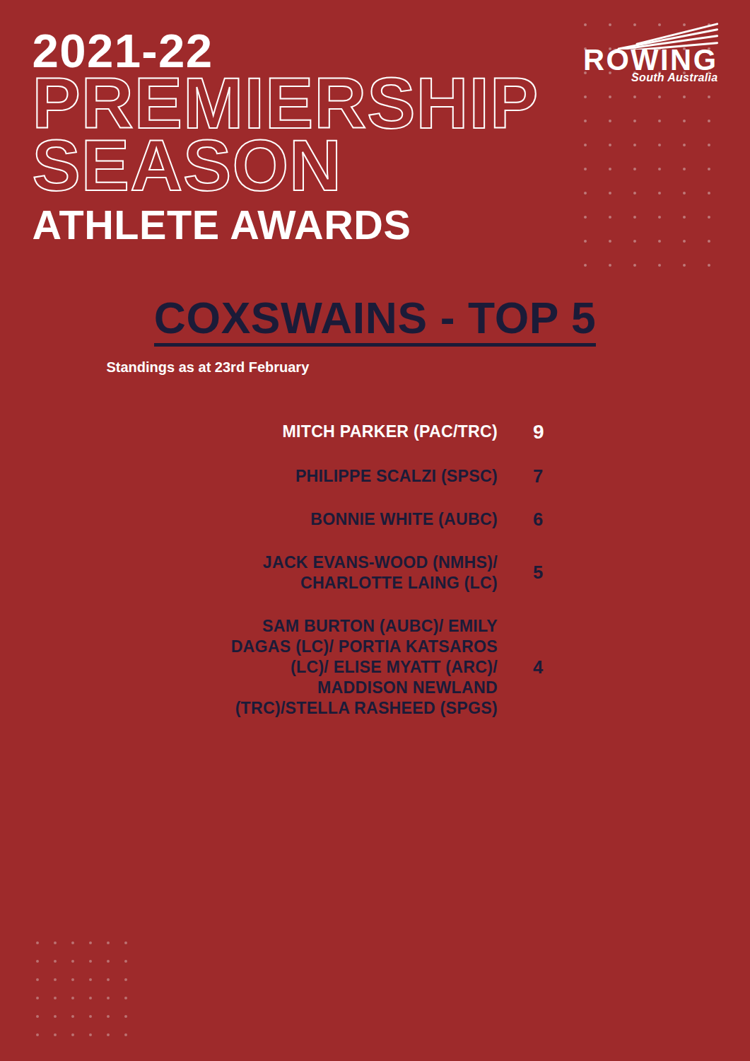ROWING South Australia
2021-22
PREMIERSHIP
SEASON
ATHLETE AWARDS
COXSWAINS - TOP 5
Standings as at 23rd February
| MITCH PARKER (PAC/TRC) | 9 |
| PHILIPPE SCALZI (SPSC) | 7 |
| BONNIE WHITE (AUBC) | 6 |
| JACK EVANS-WOOD (NMHS)/ CHARLOTTE LAING (LC) | 5 |
| SAM BURTON (AUBC)/ EMILY DAGAS (LC)/ PORTIA KATSAROS (LC)/ ELISE MYATT (ARC)/ MADDISON NEWLAND (TRC)/STELLA RASHEED (SPGS) | 4 |